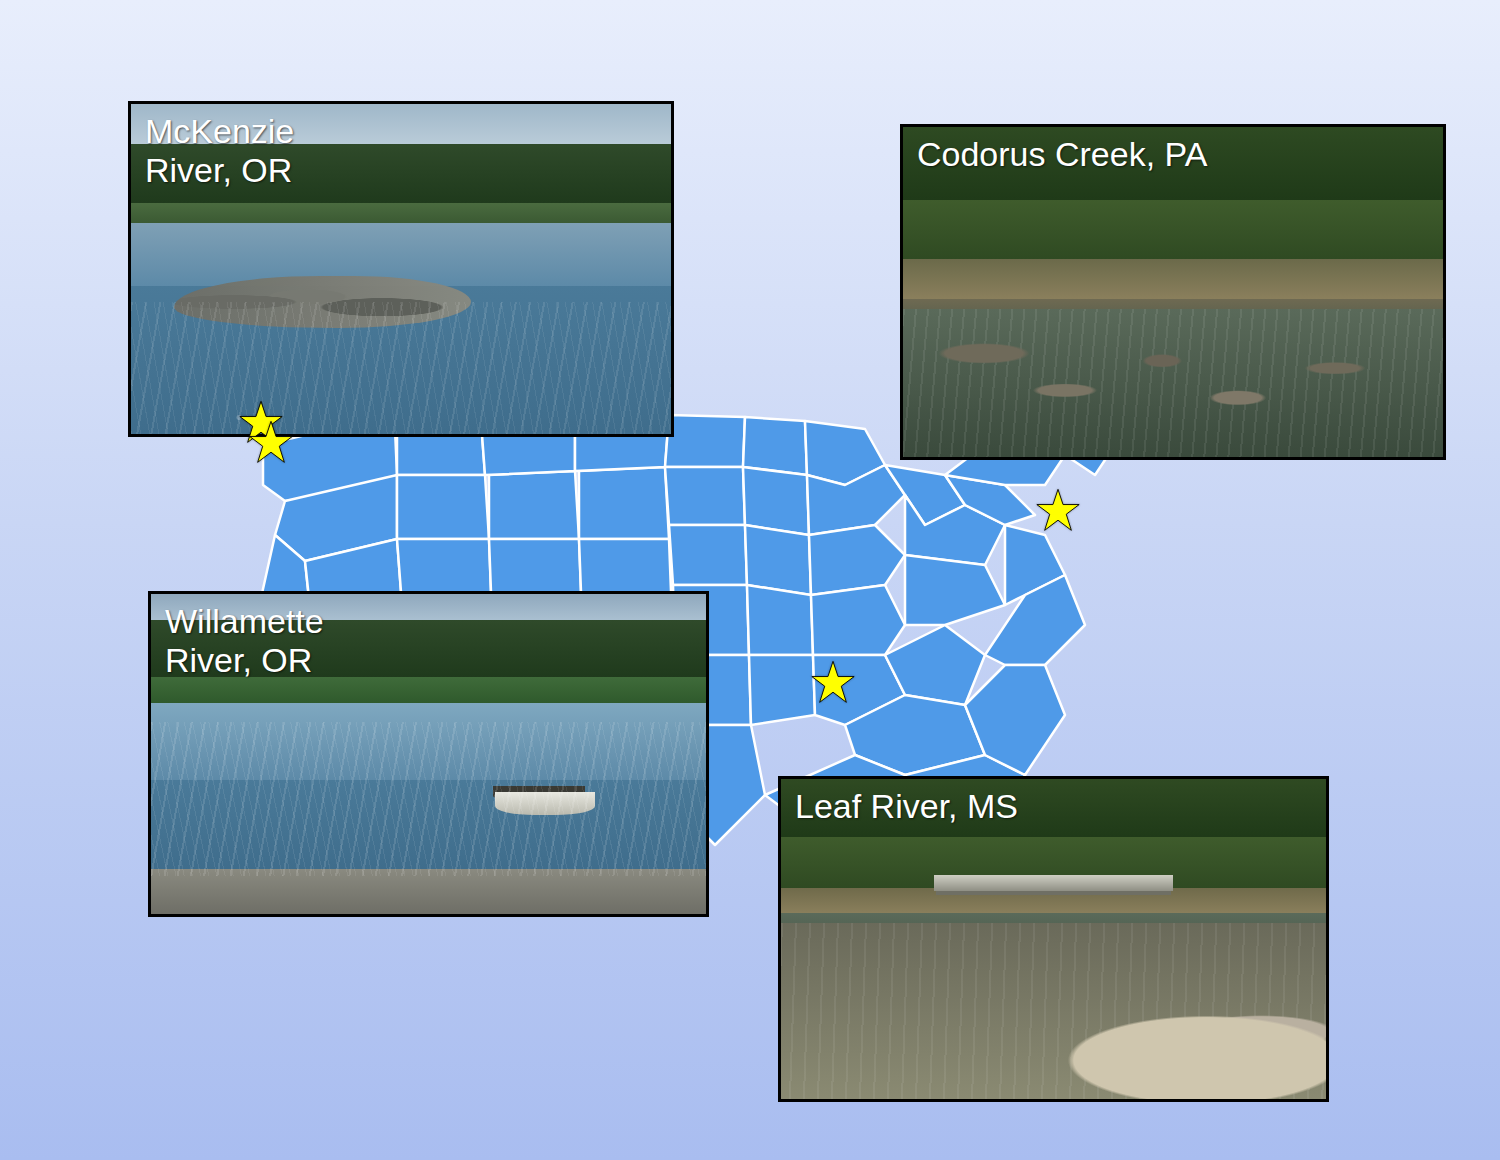Stylized map of the contiguous United States
McKenzie River, OR
Codorus Creek, PA
Willamette River, OR
Leaf River, MS